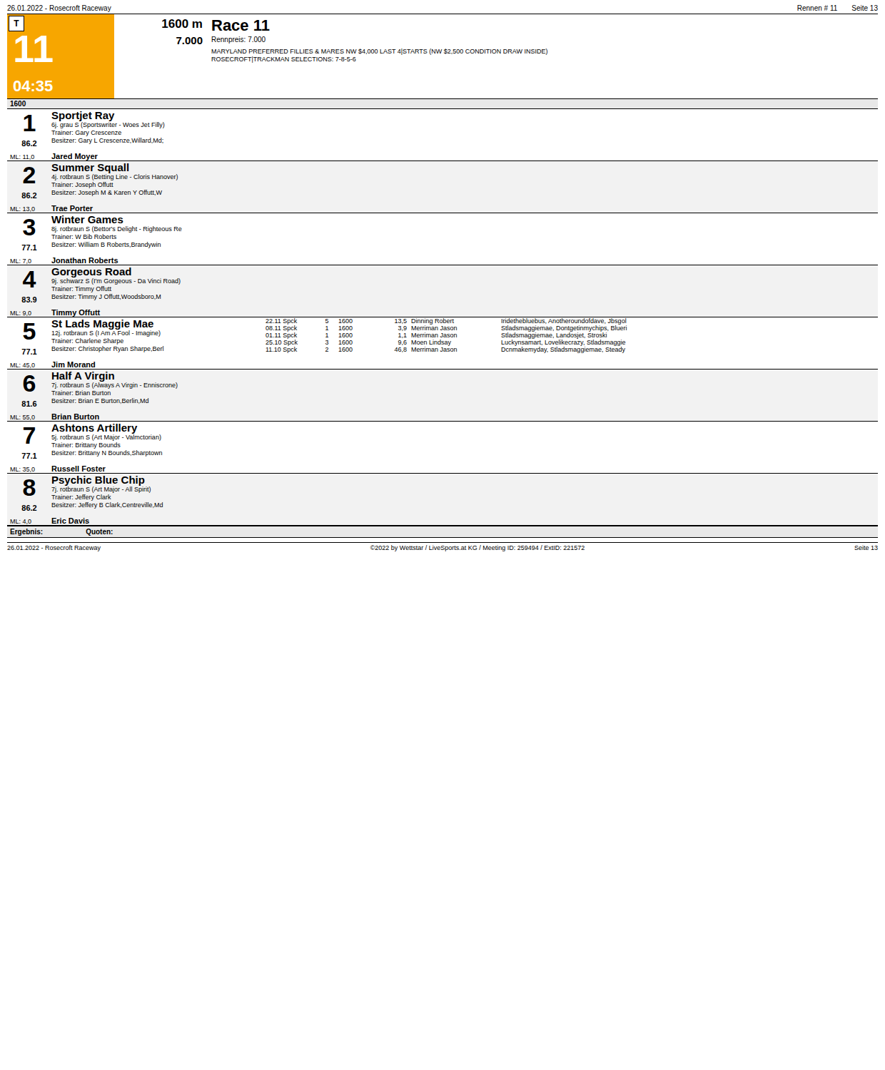26.01.2022 - Rosecroft Raceway
Rennen # 11
Seite 13
T
11
04:35
1600 m
7.000
Race 11
Rennpreis: 7.000
MARYLAND PREFERRED FILLIES & MARES NW $4,000 LAST 4|STARTS (NW $2,500 CONDITION DRAW INSIDE)
ROSECROFT|TRACKMAN SELECTIONS: 7-8-5-6
1600
| 1 86.2 ML: 11,0 | Sportjet Ray 6j. grau S (Sportswriter - Woes Jet Filly) Trainer: Gary Crescenze Besitzer: Gary L Crescenze,Willard,Md; Jared Moyer | |
| 2 86.2 ML: 13,0 | Summer Squall 4j. rotbraun S (Betting Line - Cloris Hanover) Trainer: Joseph Offutt Besitzer: Joseph M & Karen Y Offutt,W Trae Porter | |
| 3 77.1 ML: 7,0 | Winter Games 8j. rotbraun S (Bettor's Delight - Righteous Re Trainer: W Bib Roberts Besitzer: William B Roberts,Brandywin Jonathan Roberts | |
| 4 83.9 ML: 9,0 | Gorgeous Road 9j. schwarz S (I'm Gorgeous - Da Vinci Road) Trainer: Timmy Offutt Besitzer: Timmy J Offutt,Woodsboro,M Timmy Offutt | |
| 5 77.1 ML: 45,0 | St Lads Maggie Mae 12j. rotbraun S (I Am A Fool - Imagine) Trainer: Charlene Sharpe Besitzer: Christopher Ryan Sharpe,Berl Jim Morand | / 22.11 Spck / 5 / 1600 / 13,5 / Dinning Robert / Iridethebluebus, Anotheroundofdave, Jbsgol / / 08.11 Spck / 1 / 1600 / 3,9 / Merriman Jason / Stladsmaggiemae, Dontgetinmychips, Blueri / / 01.11 Spck / 1 / 1600 / 1,1 / Merriman Jason / Stladsmaggiemae, Landosjet, Stroski / / 25.10 Spck / 3 / 1600 / 9,6 / Moen Lindsay / Luckynsamart, Lovelikecrazy, Stladsmaggie / / 11.10 Spck / 2 / 1600 / 46,8 / Merriman Jason / Dcnmakemyday, Stladsmaggiemae, Steady / |
| 6 81.6 ML: 55,0 | Half A Virgin 7j. rotbraun S (Always A Virgin - Enniscrone) Trainer: Brian Burton Besitzer: Brian E Burton,Berlin,Md Brian Burton | |
| 7 77.1 ML: 35,0 | Ashtons Artillery 5j. rotbraun S (Art Major - Valmctorian) Trainer: Brittany Bounds Besitzer: Brittany N Bounds,Sharptown Russell Foster | |
| 8 86.2 ML: 4,0 | Psychic Blue Chip 7j. rotbraun S (Art Major - All Spirit) Trainer: Jeffery Clark Besitzer: Jeffery B Clark,Centreville,Md Eric Davis | |
Ergebnis: Quoten:
26.01.2022 - Rosecroft Raceway
©2022 by Wettstar / LiveSports.at KG / Meeting ID: 259494 / ExtID: 221572
Seite 13